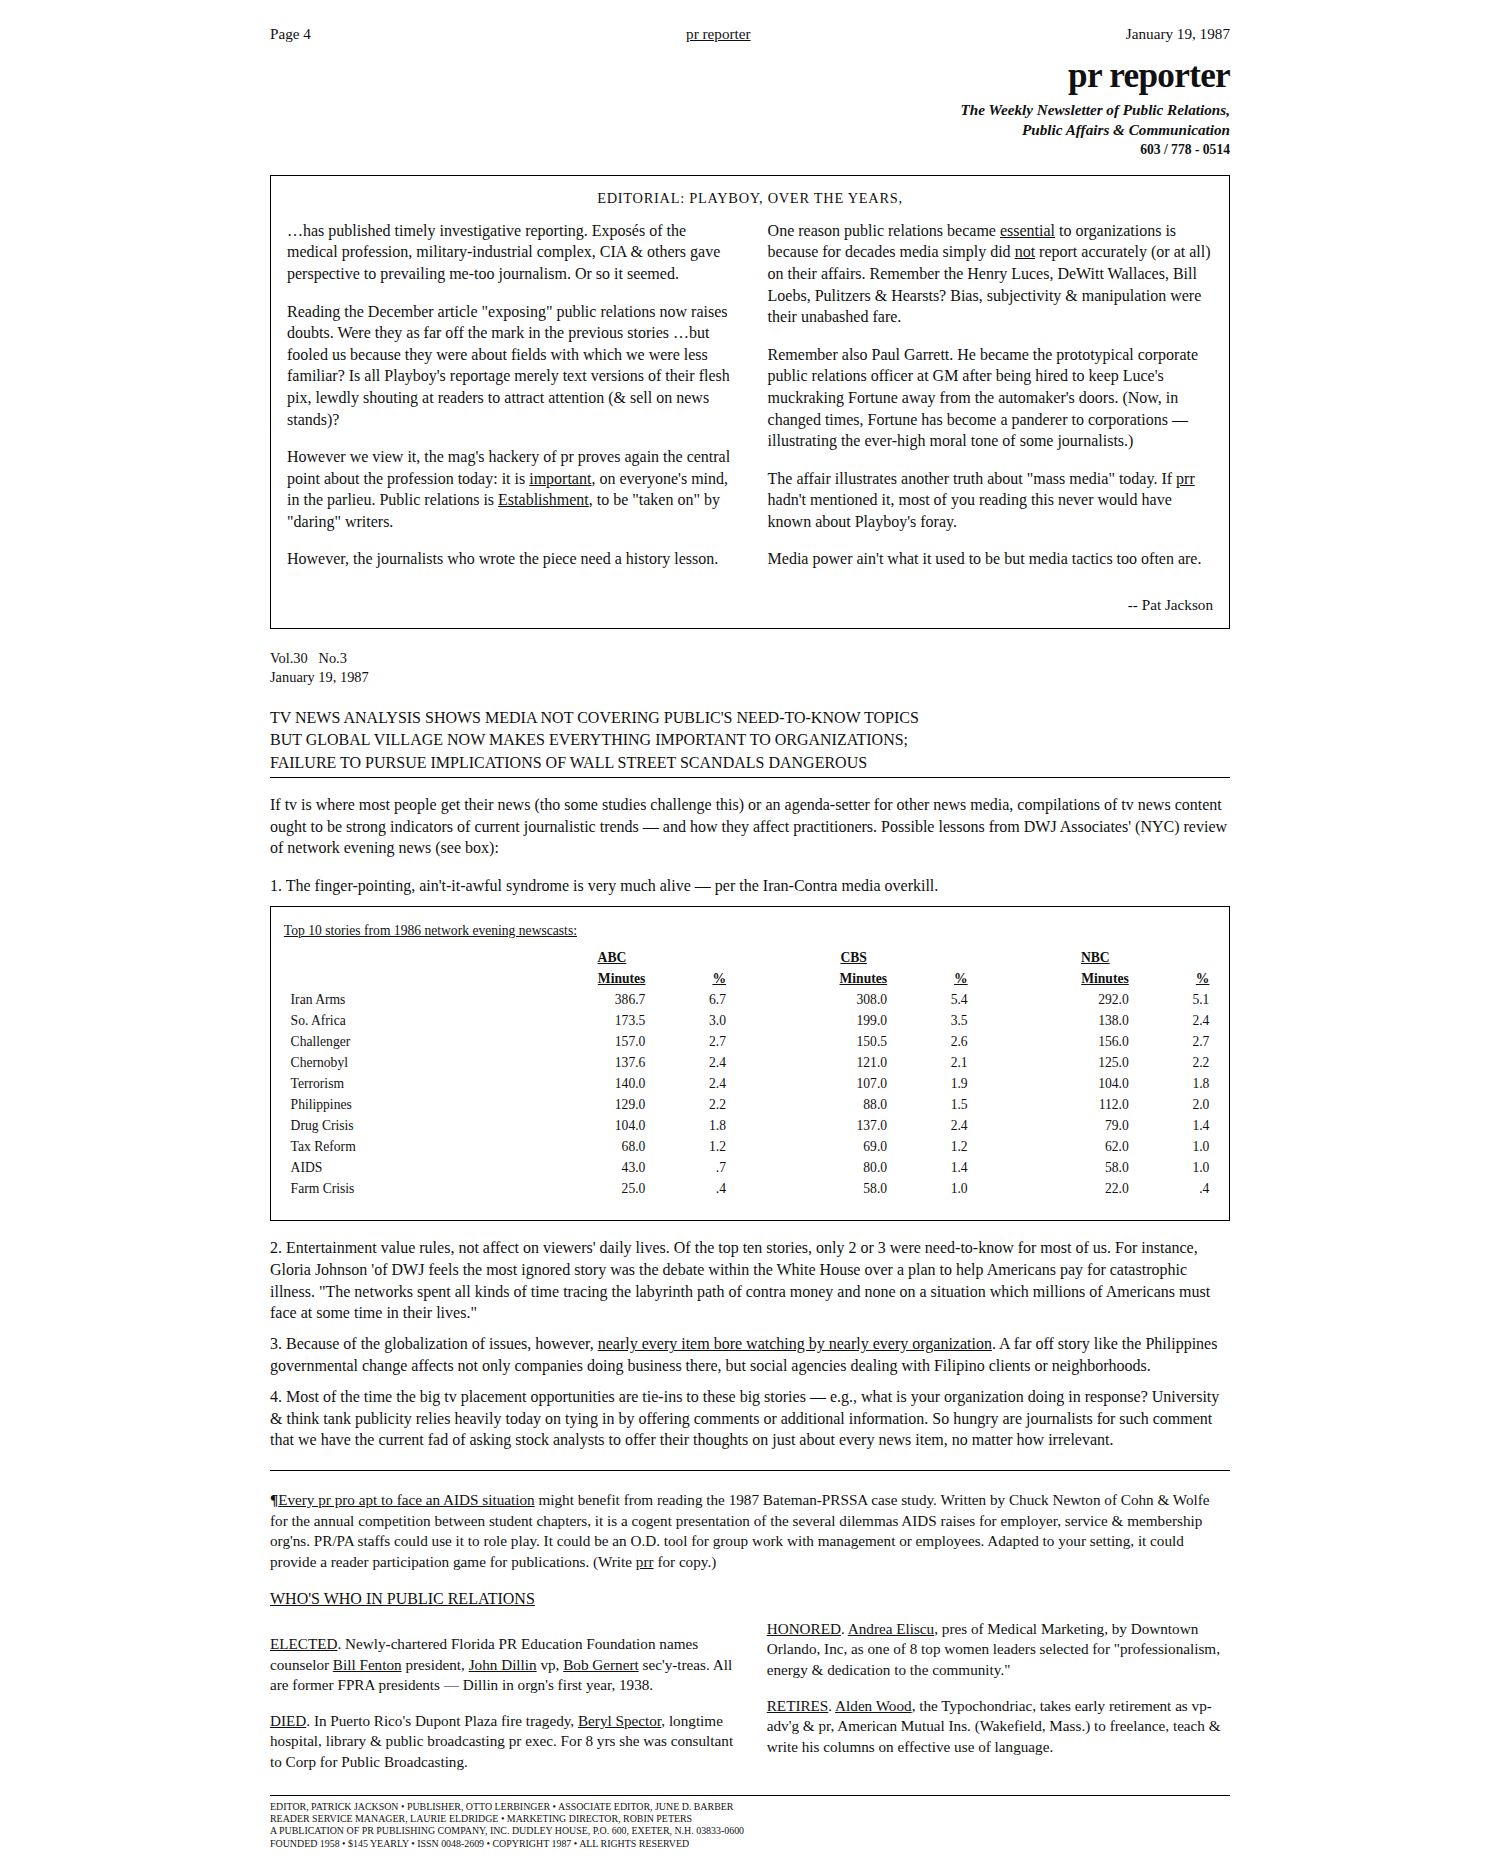Page 4 pr reporter January 19, 1987
pr reporter
The Weekly Newsletter of Public Relations,
Public Affairs & Communication
603 / 778 - 0514
EDITORIAL: PLAYBOY, OVER THE YEARS,
…has published timely investigative reporting. Exposés of the medical profession, military-industrial complex, CIA & others gave perspective to prevailing me-too journalism. Or so it seemed.
Reading the December article "exposing" public relations now raises doubts. Were they as far off the mark in the previous stories …but fooled us because they were about fields with which we were less familiar? Is all Playboy's reportage merely text versions of their flesh pix, lewdly shouting at readers to attract attention (& sell on news stands)?
However we view it, the mag's hackery of pr proves again the central point about the profession today: it is important, on everyone's mind, in the parlieu. Public relations is Establishment, to be "taken on" by "daring" writers.
However, the journalists who wrote the piece need a history lesson.
One reason public relations became essential to organizations is because for decades media simply did not report accurately (or at all) on their affairs. Remember the Henry Luces, DeWitt Wallaces, Bill Loebs, Pulitzers & Hearsts? Bias, subjectivity & manipulation were their unabashed fare.
Remember also Paul Garrett. He became the prototypical corporate public relations officer at GM after being hired to keep Luce's muckraking Fortune away from the automaker's doors. (Now, in changed times, Fortune has become a panderer to corporations — illustrating the ever-high moral tone of some journalists.)
The affair illustrates another truth about "mass media" today. If prr hadn't mentioned it, most of you reading this never would have known about Playboy's foray.
Media power ain't what it used to be but media tactics too often are.
-- Pat Jackson
Vol.30 No.3
January 19, 1987
TV NEWS ANALYSIS SHOWS MEDIA NOT COVERING PUBLIC'S NEED-TO-KNOW TOPICS BUT GLOBAL VILLAGE NOW MAKES EVERYTHING IMPORTANT TO ORGANIZATIONS; FAILURE TO PURSUE IMPLICATIONS OF WALL STREET SCANDALS DANGEROUS
If tv is where most people get their news (tho some studies challenge this) or an agenda-setter for other news media, compilations of tv news content ought to be strong indicators of current journalistic trends — and how they affect practitioners. Possible lessons from DWJ Associates' (NYC) review of network evening news (see box):
1. The finger-pointing, ain't-it-awful syndrome is very much alive — per the Iran-Contra media overkill.
Top 10 stories from 1986 network evening newscasts:
| | ABC | CBS | NBC |
| --- | --- | --- | --- |
| | Minutes | % | Minutes | % | Minutes | % |
| Iran Arms | 386.7 | 6.7 | 308.0 | 5.4 | 292.0 | 5.1 |
| So. Africa | 173.5 | 3.0 | 199.0 | 3.5 | 138.0 | 2.4 |
| Challenger | 157.0 | 2.7 | 150.5 | 2.6 | 156.0 | 2.7 |
| Chernobyl | 137.6 | 2.4 | 121.0 | 2.1 | 125.0 | 2.2 |
| Terrorism | 140.0 | 2.4 | 107.0 | 1.9 | 104.0 | 1.8 |
| Philippines | 129.0 | 2.2 | 88.0 | 1.5 | 112.0 | 2.0 |
| Drug Crisis | 104.0 | 1.8 | 137.0 | 2.4 | 79.0 | 1.4 |
| Tax Reform | 68.0 | 1.2 | 69.0 | 1.2 | 62.0 | 1.0 |
| AIDS | 43.0 | .7 | 80.0 | 1.4 | 58.0 | 1.0 |
| Farm Crisis | 25.0 | .4 | 58.0 | 1.0 | 22.0 | .4 |
2. Entertainment value rules, not affect on viewers' daily lives. Of the top ten stories, only 2 or 3 were need-to-know for most of us. For instance, Gloria Johnson 'of DWJ feels the most ignored story was the debate within the White House over a plan to help Americans pay for catastrophic illness. "The networks spent all kinds of time tracing the labyrinth path of contra money and none on a situation which millions of Americans must face at some time in their lives."
3. Because of the globalization of issues, however, nearly every item bore watching by nearly every organization. A far off story like the Philippines governmental change affects not only companies doing business there, but social agencies dealing with Filipino clients or neighborhoods.
4. Most of the time the big tv placement opportunities are tie-ins to these big stories — e.g., what is your organization doing in response? University & think tank publicity relies heavily today on tying in by offering comments or additional information. So hungry are journalists for such comment that we have the current fad of asking stock analysts to offer their thoughts on just about every news item, no matter how irrelevant.
¶Every pr pro apt to face an AIDS situation might benefit from reading the 1987 Bateman-PRSSA case study. Written by Chuck Newton of Cohn & Wolfe for the annual competition between student chapters, it is a cogent presentation of the several dilemmas AIDS raises for employer, service & membership org'ns. PR/PA staffs could use it to role play. It could be an O.D. tool for group work with management or employees. Adapted to your setting, it could provide a reader participation game for publications. (Write prr for copy.)
WHO'S WHO IN PUBLIC RELATIONS
ELECTED. Newly-chartered Florida PR Education Foundation names counselor Bill Fenton president, John Dillin vp, Bob Gernert sec'y-treas. All are former FPRA presidents — Dillin in orgn's first year, 1938.
DIED. In Puerto Rico's Dupont Plaza fire tragedy, Beryl Spector, longtime hospital, library & public broadcasting pr exec. For 8 yrs she was consultant to Corp for Public Broadcasting.
HONORED. Andrea Eliscu, pres of Medical Marketing, by Downtown Orlando, Inc, as one of 8 top women leaders selected for "professionalism, energy & dedication to the community."
RETIRES. Alden Wood, the Typochondriac, takes early retirement as vp-adv'g & pr, American Mutual Ins. (Wakefield, Mass.) to freelance, teach & write his columns on effective use of language.
EDITOR, PATRICK JACKSON • PUBLISHER, OTTO LERBINGER • ASSOCIATE EDITOR, JUNE D. BARBER
READER SERVICE MANAGER, LAURIE ELDRIDGE • MARKETING DIRECTOR, ROBIN PETERS
A PUBLICATION OF PR PUBLISHING COMPANY, INC. DUDLEY HOUSE, P.O. 600, EXETER, N.H. 03833-0600
FOUNDED 1958 • $145 YEARLY • ISSN 0048-2609 • COPYRIGHT 1987 • ALL RIGHTS RESERVED